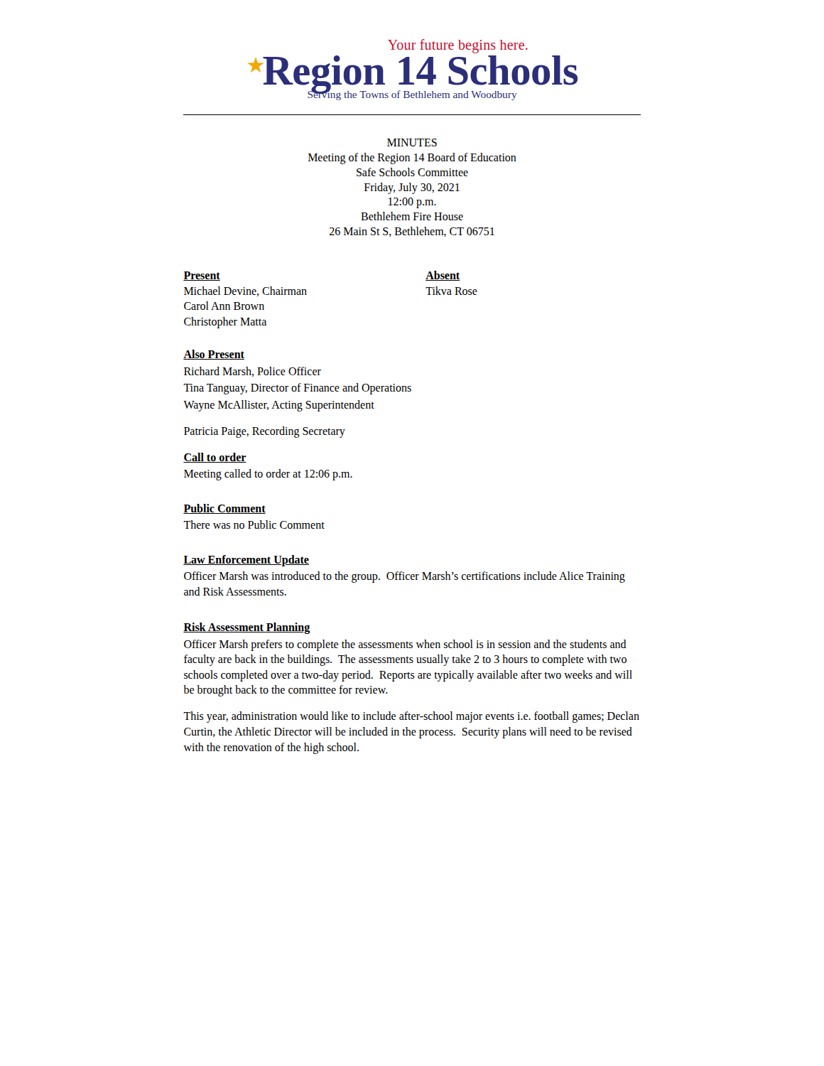Your future begins here.
★Region 14 Schools
Serving the Towns of Bethlehem and Woodbury
MINUTES
Meeting of the Region 14 Board of Education
Safe Schools Committee
Friday, July 30, 2021
12:00 p.m.
Bethlehem Fire House
26 Main St S, Bethlehem, CT 06751
| Present | Absent |
| Michael Devine, Chairman | Tikva Rose |
| Carol Ann Brown | |
| Christopher Matta | |
Also Present
Richard Marsh, Police Officer
Tina Tanguay, Director of Finance and Operations
Wayne McAllister, Acting Superintendent
Patricia Paige, Recording Secretary
Call to order
Meeting called to order at 12:06 p.m.
Public Comment
There was no Public Comment
Law Enforcement Update
Officer Marsh was introduced to the group. Officer Marsh’s certifications include Alice Training and Risk Assessments.
Risk Assessment Planning
Officer Marsh prefers to complete the assessments when school is in session and the students and faculty are back in the buildings. The assessments usually take 2 to 3 hours to complete with two schools completed over a two-day period. Reports are typically available after two weeks and will be brought back to the committee for review.
This year, administration would like to include after-school major events i.e. football games; Declan Curtin, the Athletic Director will be included in the process. Security plans will need to be revised with the renovation of the high school.